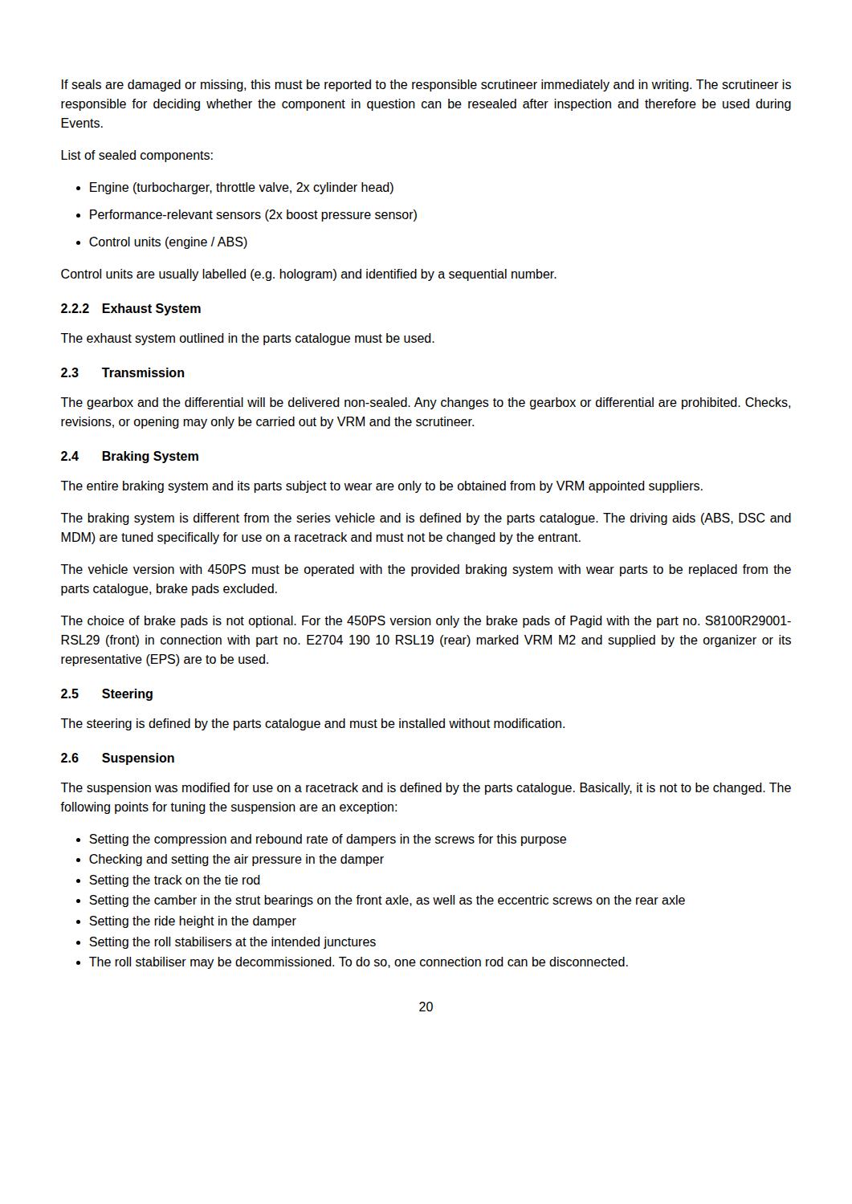If seals are damaged or missing, this must be reported to the responsible scrutineer immediately and in writing. The scrutineer is responsible for deciding whether the component in question can be resealed after inspection and therefore be used during Events.
List of sealed components:
Engine (turbocharger, throttle valve, 2x cylinder head)
Performance-relevant sensors (2x boost pressure sensor)
Control units (engine / ABS)
Control units are usually labelled (e.g. hologram) and identified by a sequential number.
2.2.2 Exhaust System
The exhaust system outlined in the parts catalogue must be used.
2.3 Transmission
The gearbox and the differential will be delivered non-sealed. Any changes to the gearbox or differential are prohibited. Checks, revisions, or opening may only be carried out by VRM and the scrutineer.
2.4 Braking System
The entire braking system and its parts subject to wear are only to be obtained from by VRM appointed suppliers.
The braking system is different from the series vehicle and is defined by the parts catalogue. The driving aids (ABS, DSC and MDM) are tuned specifically for use on a racetrack and must not be changed by the entrant.
The vehicle version with 450PS must be operated with the provided braking system with wear parts to be replaced from the parts catalogue, brake pads excluded.
The choice of brake pads is not optional. For the 450PS version only the brake pads of Pagid with the part no. S8100R29001-RSL29 (front) in connection with part no. E2704 190 10 RSL19 (rear) marked VRM M2 and supplied by the organizer or its representative (EPS) are to be used.
2.5 Steering
The steering is defined by the parts catalogue and must be installed without modification.
2.6 Suspension
The suspension was modified for use on a racetrack and is defined by the parts catalogue. Basically, it is not to be changed. The following points for tuning the suspension are an exception:
Setting the compression and rebound rate of dampers in the screws for this purpose
Checking and setting the air pressure in the damper
Setting the track on the tie rod
Setting the camber in the strut bearings on the front axle, as well as the eccentric screws on the rear axle
Setting the ride height in the damper
Setting the roll stabilisers at the intended junctures
The roll stabiliser may be decommissioned. To do so, one connection rod can be disconnected.
20